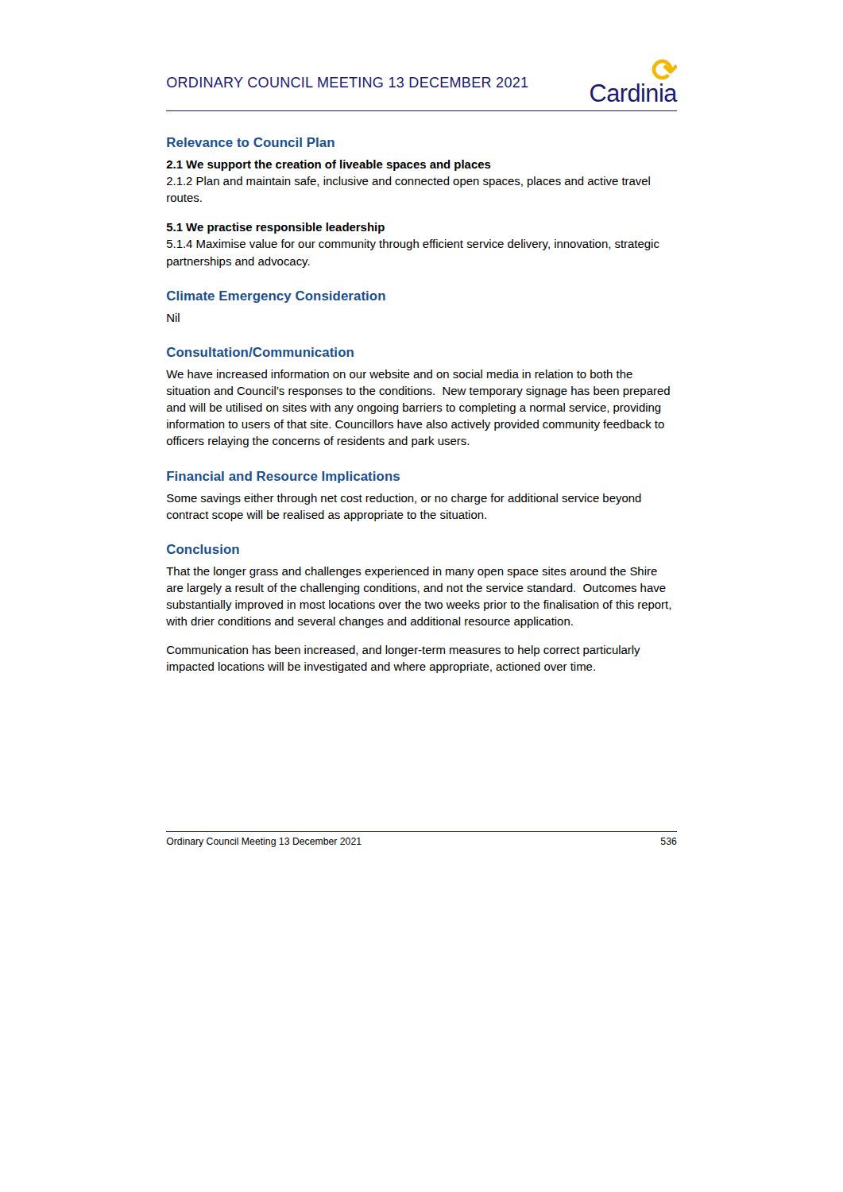ORDINARY COUNCIL MEETING 13 DECEMBER 2021
⟳ Cardinia
Relevance to Council Plan
2.1 We support the creation of liveable spaces and places
2.1.2 Plan and maintain safe, inclusive and connected open spaces, places and active travel routes.
5.1 We practise responsible leadership
5.1.4 Maximise value for our community through efficient service delivery, innovation, strategic partnerships and advocacy.
Climate Emergency Consideration
Nil
Consultation/Communication
We have increased information on our website and on social media in relation to both the situation and Council’s responses to the conditions. New temporary signage has been prepared and will be utilised on sites with any ongoing barriers to completing a normal service, providing information to users of that site. Councillors have also actively provided community feedback to officers relaying the concerns of residents and park users.
Financial and Resource Implications
Some savings either through net cost reduction, or no charge for additional service beyond contract scope will be realised as appropriate to the situation.
Conclusion
That the longer grass and challenges experienced in many open space sites around the Shire are largely a result of the challenging conditions, and not the service standard. Outcomes have substantially improved in most locations over the two weeks prior to the finalisation of this report, with drier conditions and several changes and additional resource application.
Communication has been increased, and longer-term measures to help correct particularly impacted locations will be investigated and where appropriate, actioned over time.
Ordinary Council Meeting 13 December 2021
536